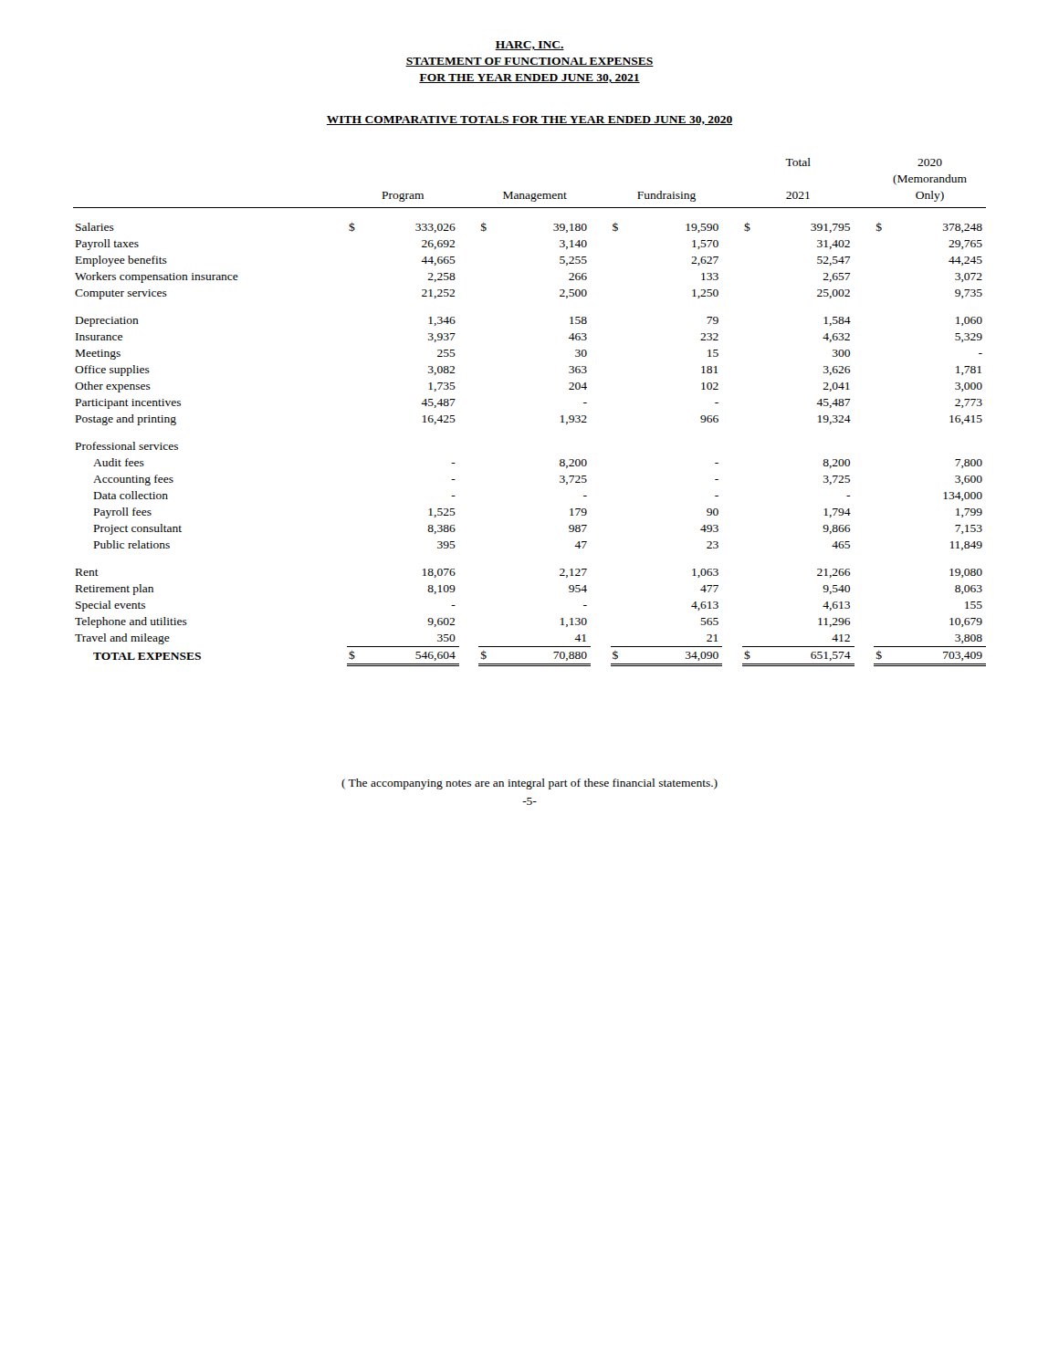HARC, INC.
STATEMENT OF FUNCTIONAL EXPENSES
FOR THE YEAR ENDED JUNE 30, 2021
WITH COMPARATIVE TOTALS FOR THE YEAR ENDED JUNE 30, 2020
| | | | | | | | Total | | 2020 |
| | | | | | | | | | (Memorandum |
| | Program | | Management | | Fundraising | | 2021 | | Only) |
| Salaries | $ | 333,026 | | $ | 39,180 | | $ | 19,590 | | $ | 391,795 | | $ | 378,248 |
| Payroll taxes | | 26,692 | | | 3,140 | | | 1,570 | | | 31,402 | | | 29,765 |
| Employee benefits | | 44,665 | | | 5,255 | | | 2,627 | | | 52,547 | | | 44,245 |
| Workers compensation insurance | | 2,258 | | | 266 | | | 133 | | | 2,657 | | | 3,072 |
| Computer services | | 21,252 | | | 2,500 | | | 1,250 | | | 25,002 | | | 9,735 |
| Depreciation | | 1,346 | | | 158 | | | 79 | | | 1,584 | | | 1,060 |
| Insurance | | 3,937 | | | 463 | | | 232 | | | 4,632 | | | 5,329 |
| Meetings | | 255 | | | 30 | | | 15 | | | 300 | | | - |
| Office supplies | | 3,082 | | | 363 | | | 181 | | | 3,626 | | | 1,781 |
| Other expenses | | 1,735 | | | 204 | | | 102 | | | 2,041 | | | 3,000 |
| Participant incentives | | 45,487 | | | - | | | - | | | 45,487 | | | 2,773 |
| Postage and printing | | 16,425 | | | 1,932 | | | 966 | | | 19,324 | | | 16,415 |
| Professional services | | | | | | | | | | | | | | |
| Audit fees | | - | | | 8,200 | | | - | | | 8,200 | | | 7,800 |
| Accounting fees | | - | | | 3,725 | | | - | | | 3,725 | | | 3,600 |
| Data collection | | - | | | - | | | - | | | - | | | 134,000 |
| Payroll fees | | 1,525 | | | 179 | | | 90 | | | 1,794 | | | 1,799 |
| Project consultant | | 8,386 | | | 987 | | | 493 | | | 9,866 | | | 7,153 |
| Public relations | | 395 | | | 47 | | | 23 | | | 465 | | | 11,849 |
| Rent | | 18,076 | | | 2,127 | | | 1,063 | | | 21,266 | | | 19,080 |
| Retirement plan | | 8,109 | | | 954 | | | 477 | | | 9,540 | | | 8,063 |
| Special events | | - | | | - | | | 4,613 | | | 4,613 | | | 155 |
| Telephone and utilities | | 9,602 | | | 1,130 | | | 565 | | | 11,296 | | | 10,679 |
| Travel and mileage | | 350 | | | 41 | | | 21 | | | 412 | | | 3,808 |
| TOTAL EXPENSES | $ | 546,604 | | $ | 70,880 | | $ | 34,090 | | $ | 651,574 | | $ | 703,409 |
( The accompanying notes are an integral part of these financial statements.)
-5-